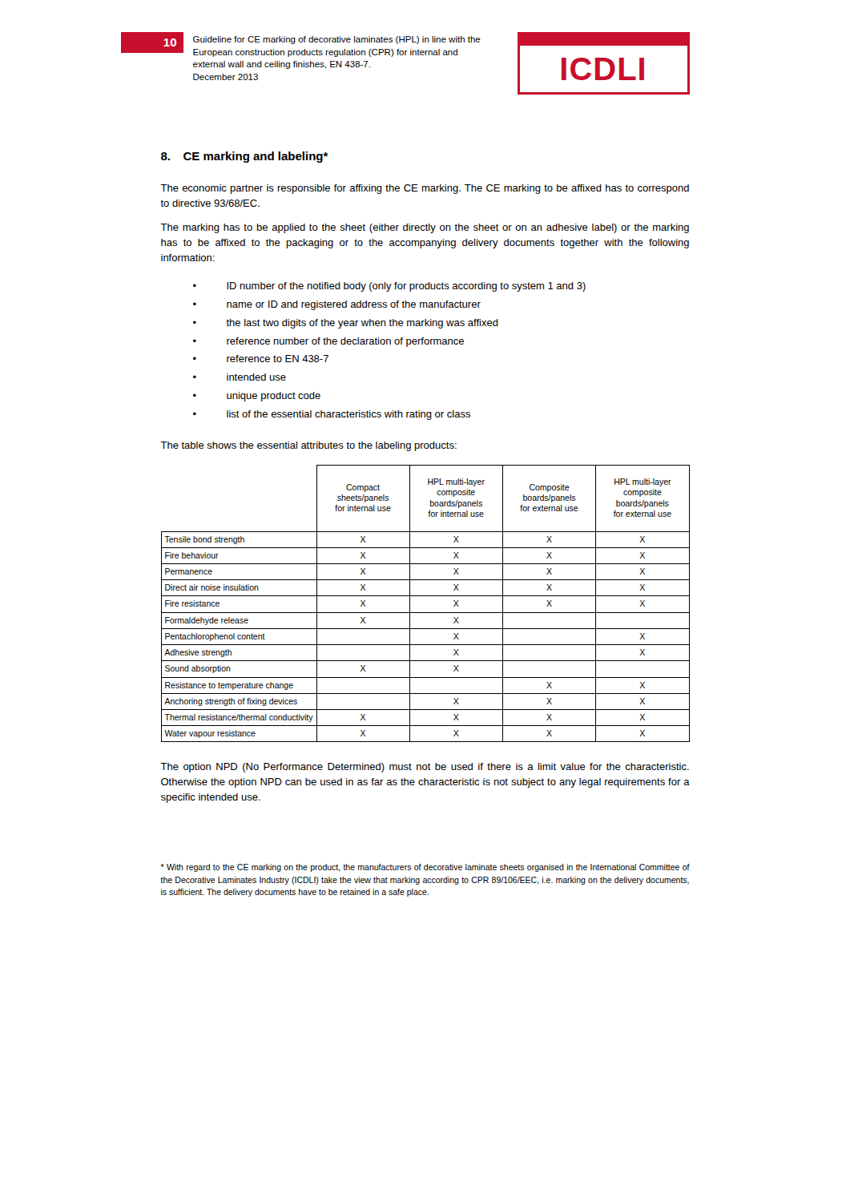10
Guideline for CE marking of decorative laminates (HPL) in line with the
European construction products regulation (CPR) for internal and
external wall and ceiling finishes, EN 438-7.
December 2013
ICDLI
8. CE marking and labeling*
The economic partner is responsible for affixing the CE marking. The CE marking to be affixed has to correspond to directive 93/68/EC.
The marking has to be applied to the sheet (either directly on the sheet or on an adhesive label) or the marking has to be affixed to the packaging or to the accompanying delivery documents together with the following information:
ID number of the notified body (only for products according to system 1 and 3)
name or ID and registered address of the manufacturer
the last two digits of the year when the marking was affixed
reference number of the declaration of performance
reference to EN 438-7
intended use
unique product code
list of the essential characteristics with rating or class
The table shows the essential attributes to the labeling products:
| | Compact sheets/panels for internal use | HPL multi-layer composite boards/panels for internal use | Composite boards/panels for external use | HPL multi-layer composite boards/panels for external use |
| --- | --- | --- | --- | --- |
| Tensile bond strength | X | X | X | X |
| Fire behaviour | X | X | X | X |
| Permanence | X | X | X | X |
| Direct air noise insulation | X | X | X | X |
| Fire resistance | X | X | X | X |
| Formaldehyde release | X | X | | |
| Pentachlorophenol content | | X | | X |
| Adhesive strength | | X | | X |
| Sound absorption | X | X | | |
| Resistance to temperature change | | | X | X |
| Anchoring strength of fixing devices | | X | X | X |
| Thermal resistance/thermal conductivity | X | X | X | X |
| Water vapour resistance | X | X | X | X |
The option NPD (No Performance Determined) must not be used if there is a limit value for the characteristic. Otherwise the option NPD can be used in as far as the characteristic is not subject to any legal requirements for a specific intended use.
* With regard to the CE marking on the product, the manufacturers of decorative laminate sheets organised in the International Committee of the Decorative Laminates Industry (ICDLI) take the view that marking according to CPR 89/106/EEC, i.e. marking on the delivery documents, is sufficient. The delivery documents have to be retained in a safe place.